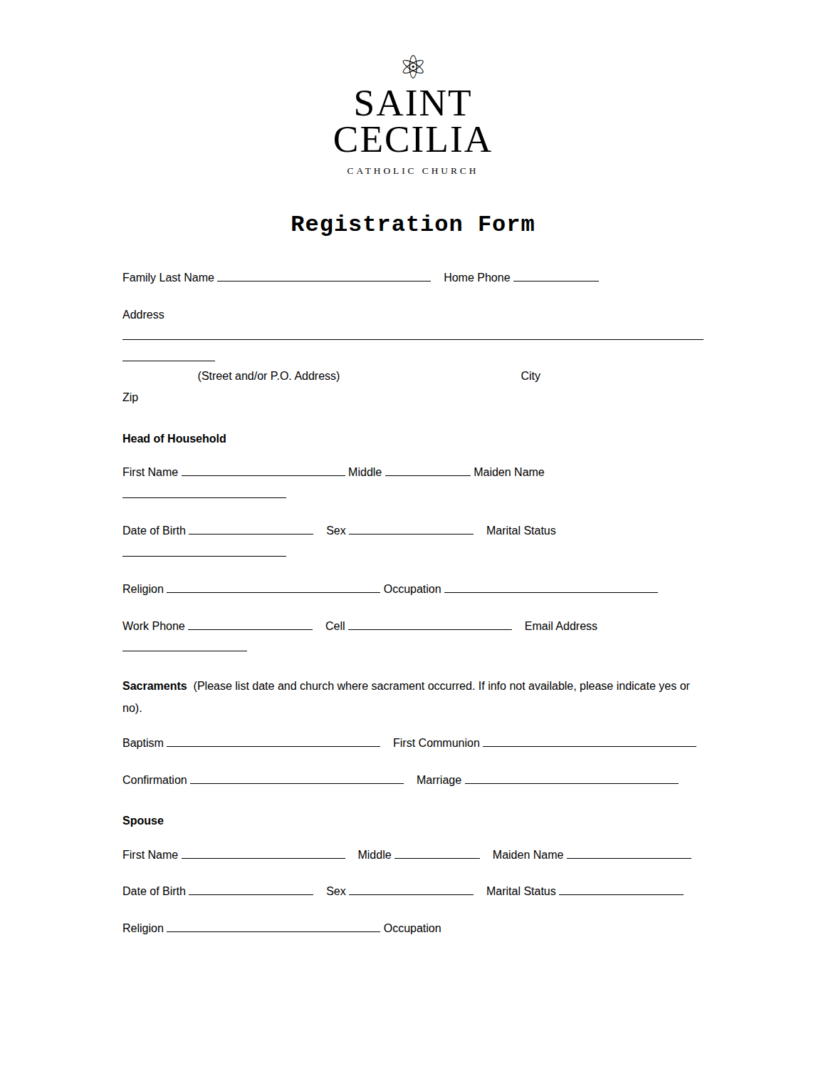⚛
SAINT
CECILIA
CATHOLIC CHURCH
Registration Form
Family Last Name Home Phone
Address
(Street and/or P.O. Address) City
Zip
Head of Household
First Name Middle Maiden Name
Date of Birth Sex Marital Status
Religion Occupation
Work Phone Cell Email Address
Sacraments (Please list date and church where sacrament occurred. If info not available, please indicate yes or no).
Baptism First Communion
Confirmation Marriage
Spouse
First Name Middle Maiden Name
Date of Birth Sex Marital Status
Religion Occupation